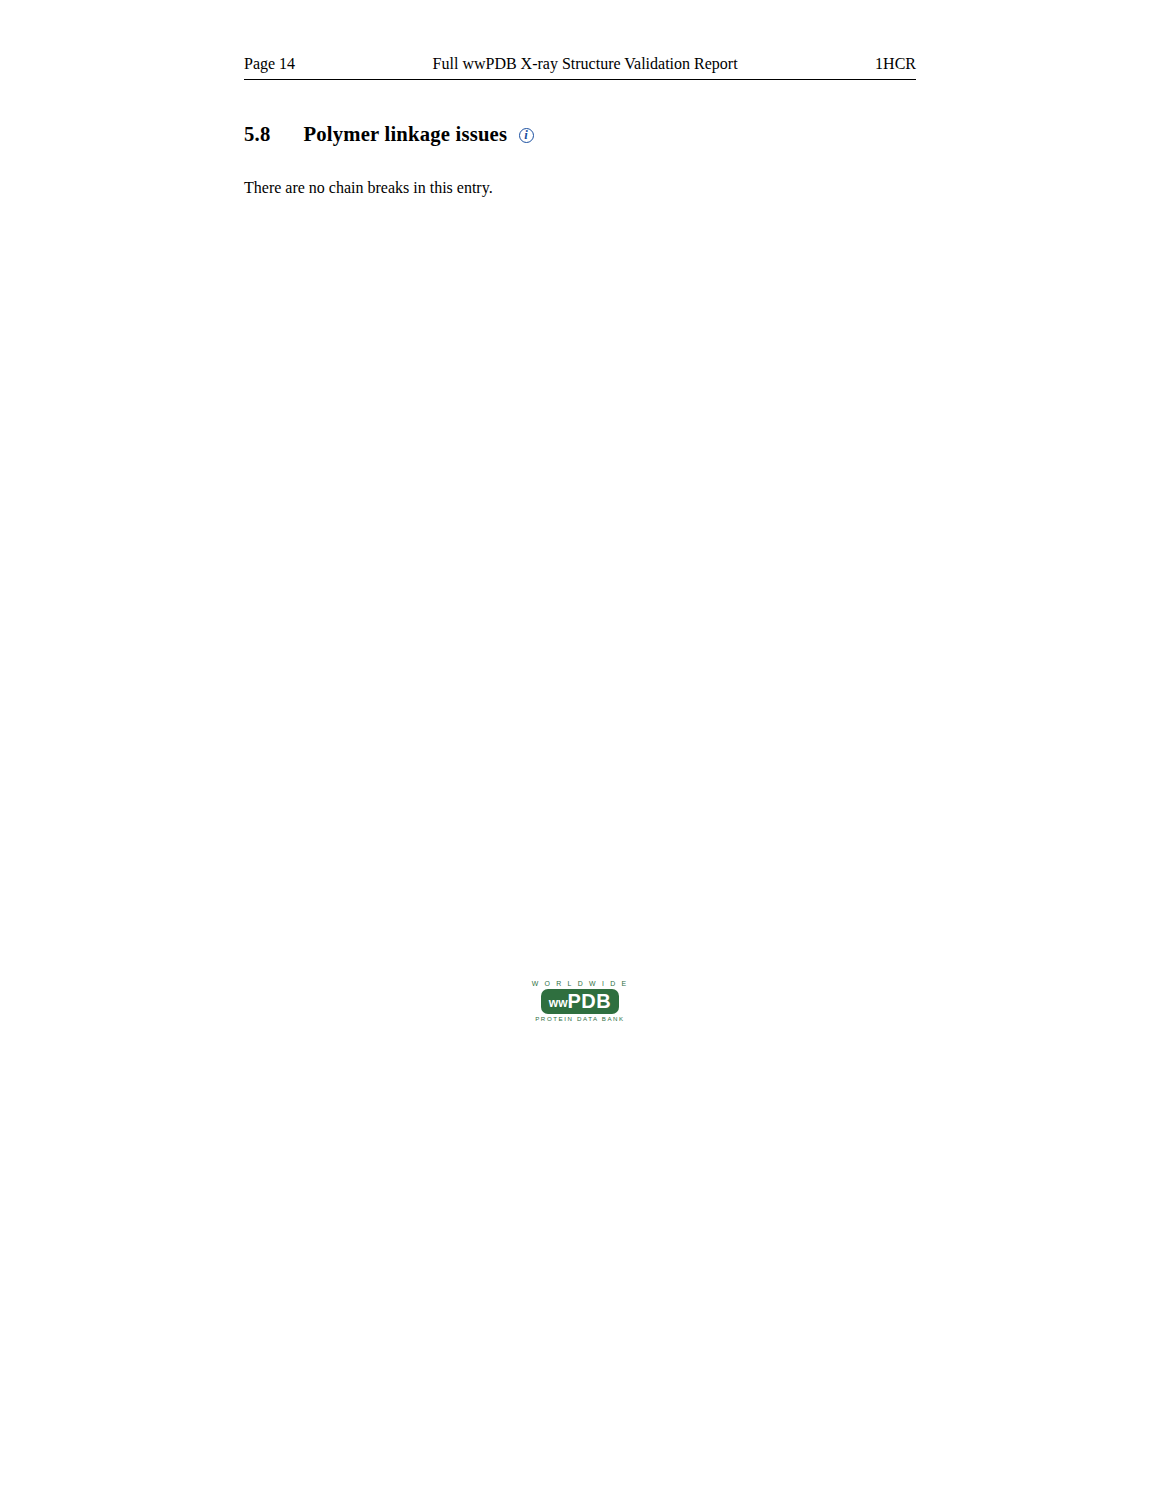Page 14
Full wwPDB X-ray Structure Validation Report
1HCR
5.8 Polymer linkage issues i
There are no chain breaks in this entry.
W O R L D W I D E
ww PDB
PROTEIN DATA BANK